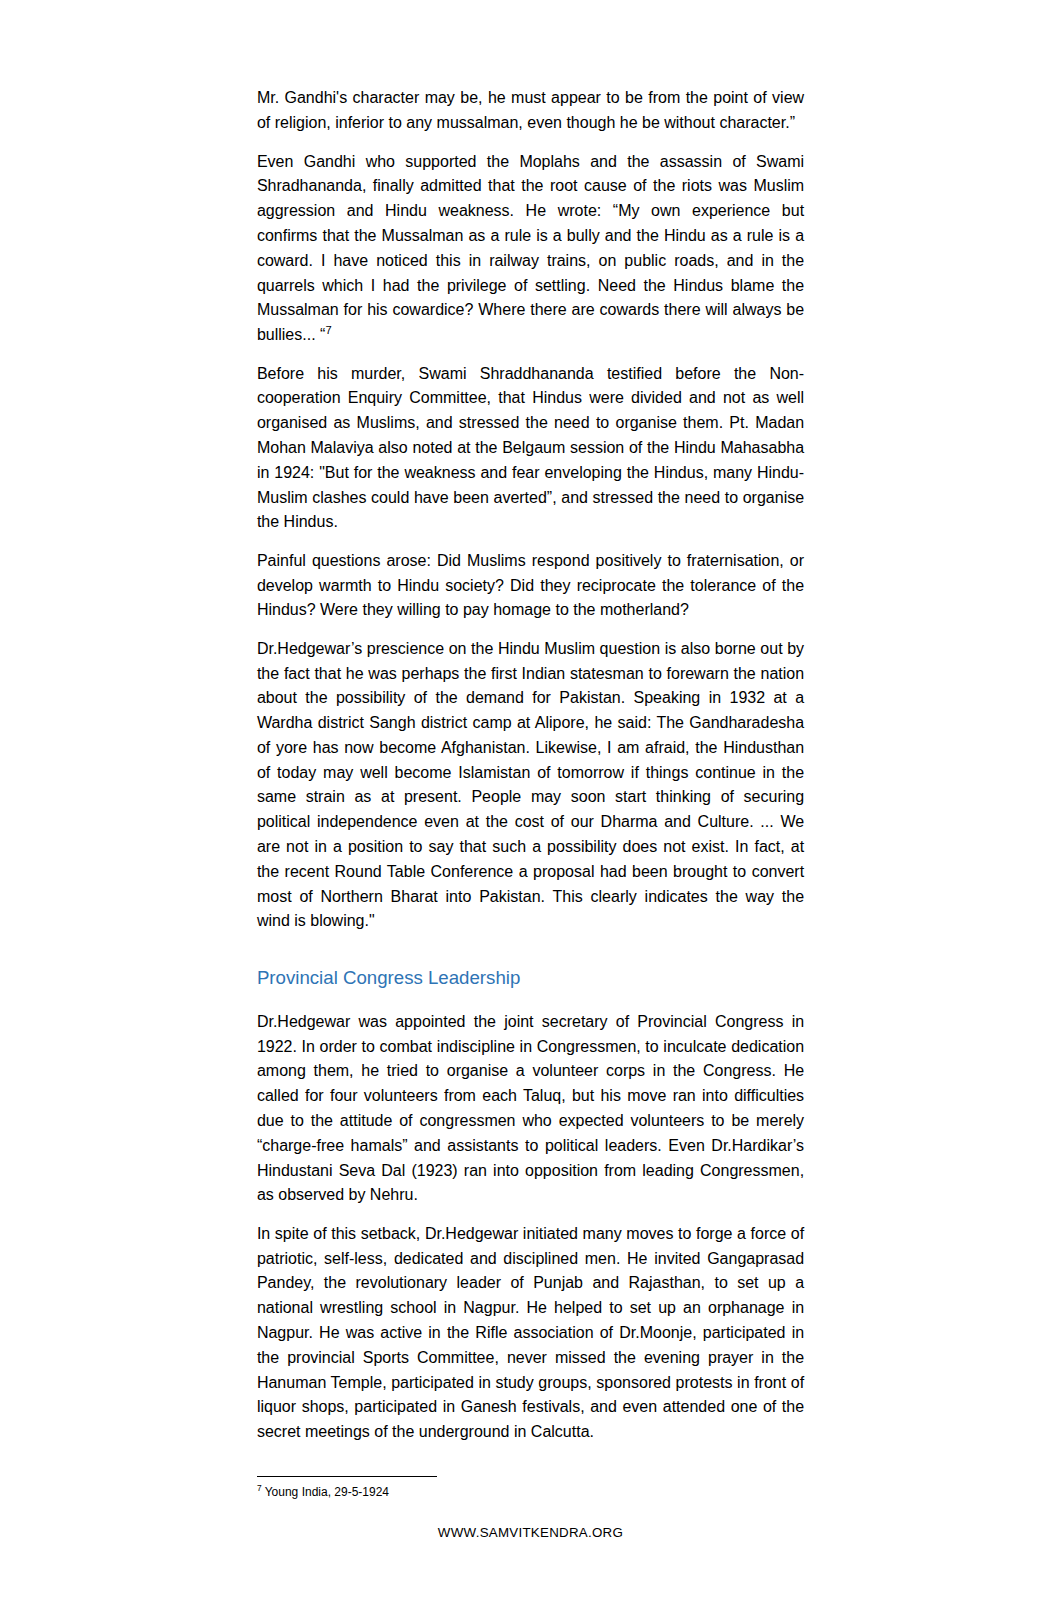Mr. Gandhi's character may be, he must appear to be from the point of view of religion, inferior to any mussalman, even though he be without character.”
Even Gandhi who supported the Moplahs and the assassin of Swami Shradhananda, finally admitted that the root cause of the riots was Muslim aggression and Hindu weakness. He wrote: “My own experience but confirms that the Mussalman as a rule is a bully and the Hindu as a rule is a coward. I have noticed this in railway trains, on public roads, and in the quarrels which I had the privilege of settling. Need the Hindus blame the Mussalman for his cowardice? Where there are cowards there will always be bullies... “7
Before his murder, Swami Shraddhananda testified before the Non-cooperation Enquiry Committee, that Hindus were divided and not as well organised as Muslims, and stressed the need to organise them. Pt. Madan Mohan Malaviya also noted at the Belgaum session of the Hindu Mahasabha in 1924: "But for the weakness and fear enveloping the Hindus, many Hindu-Muslim clashes could have been averted”, and stressed the need to organise the Hindus.
Painful questions arose: Did Muslims respond positively to fraternisation, or develop warmth to Hindu society? Did they reciprocate the tolerance of the Hindus? Were they willing to pay homage to the motherland?
Dr.Hedgewar’s prescience on the Hindu Muslim question is also borne out by the fact that he was perhaps the first Indian statesman to forewarn the nation about the possibility of the demand for Pakistan. Speaking in 1932 at a Wardha district Sangh district camp at Alipore, he said: The Gandharadesha of yore has now become Afghanistan. Likewise, I am afraid, the Hindusthan of today may well become Islamistan of tomorrow if things continue in the same strain as at present. People may soon start thinking of securing political independence even at the cost of our Dharma and Culture. ... We are not in a position to say that such a possibility does not exist. In fact, at the recent Round Table Conference a proposal had been brought to convert most of Northern Bharat into Pakistan. This clearly indicates the way the wind is blowing."
Provincial Congress Leadership
Dr.Hedgewar was appointed the joint secretary of Provincial Congress in 1922. In order to combat indiscipline in Congressmen, to inculcate dedication among them, he tried to organise a volunteer corps in the Congress. He called for four volunteers from each Taluq, but his move ran into difficulties due to the attitude of congressmen who expected volunteers to be merely “charge-free hamals” and assistants to political leaders. Even Dr.Hardikar’s Hindustani Seva Dal (1923) ran into opposition from leading Congressmen, as observed by Nehru.
In spite of this setback, Dr.Hedgewar initiated many moves to forge a force of patriotic, self-less, dedicated and disciplined men. He invited Gangaprasad Pandey, the revolutionary leader of Punjab and Rajasthan, to set up a national wrestling school in Nagpur. He helped to set up an orphanage in Nagpur. He was active in the Rifle association of Dr.Moonje, participated in the provincial Sports Committee, never missed the evening prayer in the Hanuman Temple, participated in study groups, sponsored protests in front of liquor shops, participated in Ganesh festivals, and even attended one of the secret meetings of the underground in Calcutta.
7 Young India, 29-5-1924
WWW.SAMVITKENDRA.ORG